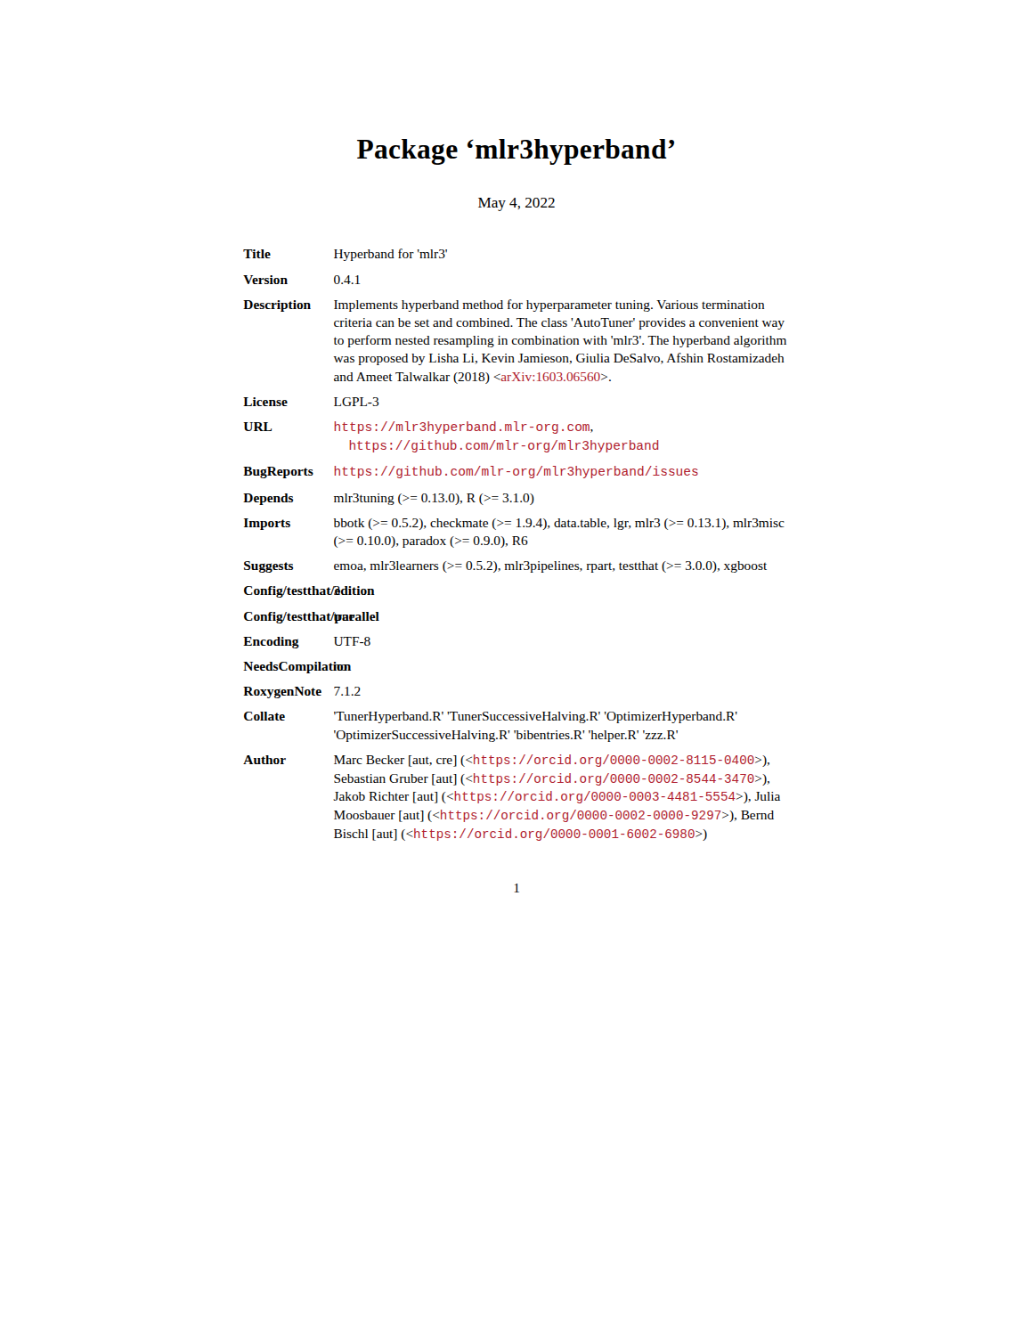Package ‘mlr3hyperband’
May 4, 2022
Title Hyperband for 'mlr3'
Version 0.4.1
Description Implements hyperband method for hyperparameter tuning. Various termination criteria can be set and combined. The class 'AutoTuner' provides a convenient way to perform nested resampling in combination with 'mlr3'. The hyperband algorithm was proposed by Lisha Li, Kevin Jamieson, Giulia DeSalvo, Afshin Rostamizadeh and Ameet Talwalkar (2018) <arXiv:1603.06560>.
License LGPL-3
URL https://mlr3hyperband.mlr-org.com, https://github.com/mlr-org/mlr3hyperband
BugReports https://github.com/mlr-org/mlr3hyperband/issues
Depends mlr3tuning (>= 0.13.0), R (>= 3.1.0)
Imports bbotk (>= 0.5.2), checkmate (>= 1.9.4), data.table, lgr, mlr3 (>= 0.13.1), mlr3misc (>= 0.10.0), paradox (>= 0.9.0), R6
Suggests emoa, mlr3learners (>= 0.5.2), mlr3pipelines, rpart, testthat (>= 3.0.0), xgboost
Config/testthat/edition 3
Config/testthat/parallel true
Encoding UTF-8
NeedsCompilation no
RoxygenNote 7.1.2
Collate 'TunerHyperband.R' 'TunerSuccessiveHalving.R' 'OptimizerHyperband.R' 'OptimizerSuccessiveHalving.R' 'bibentries.R' 'helper.R' 'zzz.R'
Author Marc Becker [aut, cre] (<https://orcid.org/0000-0002-8115-0400>), Sebastian Gruber [aut] (<https://orcid.org/0000-0002-8544-3470>), Jakob Richter [aut] (<https://orcid.org/0000-0003-4481-5554>), Julia Moosbauer [aut] (<https://orcid.org/0000-0002-0000-9297>), Bernd Bischl [aut] (<https://orcid.org/0000-0001-6002-6980>)
1